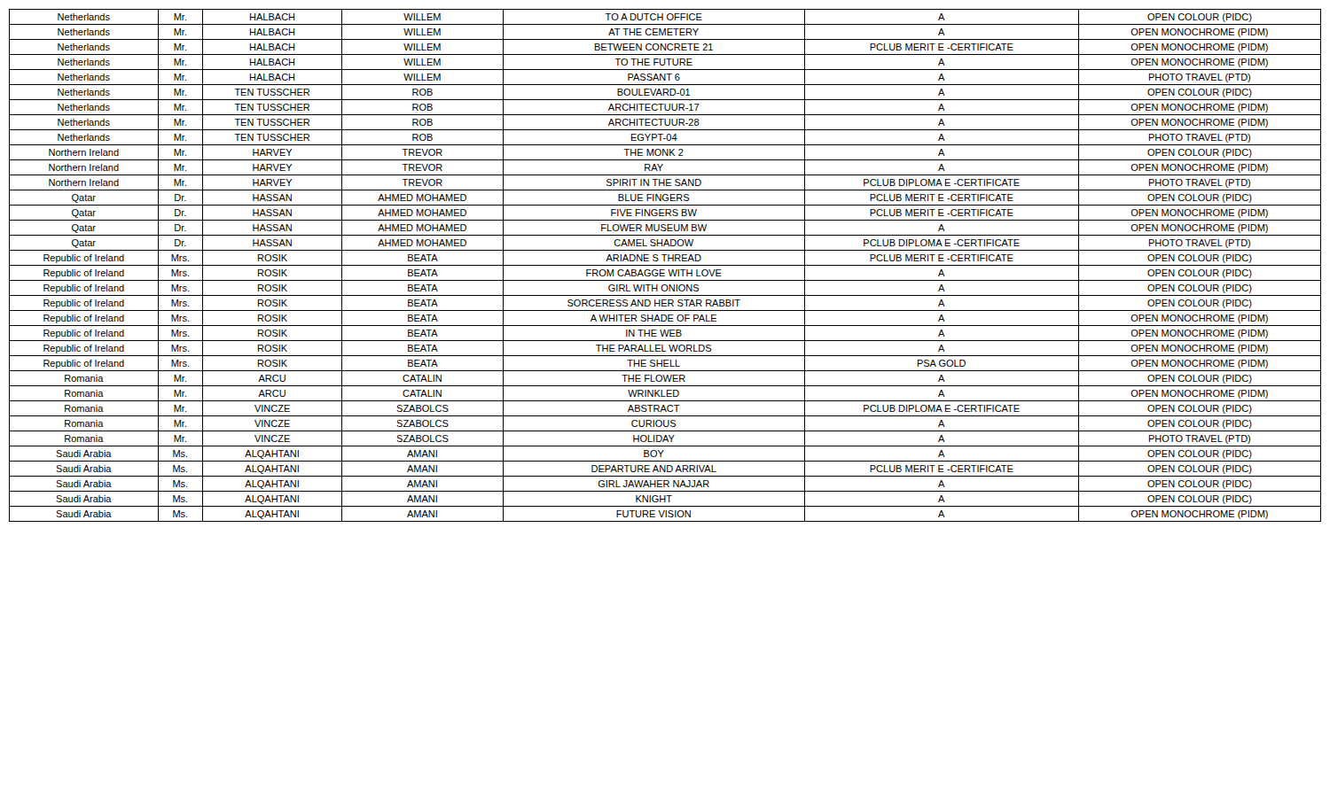| Netherlands | Mr. | HALBACH | WILLEM | TO A DUTCH OFFICE | A | OPEN COLOUR (PIDC) |
| Netherlands | Mr. | HALBACH | WILLEM | AT THE CEMETERY | A | OPEN MONOCHROME (PIDM) |
| Netherlands | Mr. | HALBACH | WILLEM | BETWEEN CONCRETE 21 | PCLUB MERIT E -CERTIFICATE | OPEN MONOCHROME (PIDM) |
| Netherlands | Mr. | HALBACH | WILLEM | TO THE FUTURE | A | OPEN MONOCHROME (PIDM) |
| Netherlands | Mr. | HALBACH | WILLEM | PASSANT 6 | A | PHOTO TRAVEL (PTD) |
| Netherlands | Mr. | TEN TUSSCHER | ROB | BOULEVARD-01 | A | OPEN COLOUR (PIDC) |
| Netherlands | Mr. | TEN TUSSCHER | ROB | ARCHITECTUUR-17 | A | OPEN MONOCHROME (PIDM) |
| Netherlands | Mr. | TEN TUSSCHER | ROB | ARCHITECTUUR-28 | A | OPEN MONOCHROME (PIDM) |
| Netherlands | Mr. | TEN TUSSCHER | ROB | EGYPT-04 | A | PHOTO TRAVEL (PTD) |
| Northern Ireland | Mr. | HARVEY | TREVOR | THE MONK 2 | A | OPEN COLOUR (PIDC) |
| Northern Ireland | Mr. | HARVEY | TREVOR | RAY | A | OPEN MONOCHROME (PIDM) |
| Northern Ireland | Mr. | HARVEY | TREVOR | SPIRIT IN THE SAND | PCLUB DIPLOMA E -CERTIFICATE | PHOTO TRAVEL (PTD) |
| Qatar | Dr. | HASSAN | AHMED MOHAMED | BLUE FINGERS | PCLUB MERIT E -CERTIFICATE | OPEN COLOUR (PIDC) |
| Qatar | Dr. | HASSAN | AHMED MOHAMED | FIVE FINGERS BW | PCLUB MERIT E -CERTIFICATE | OPEN MONOCHROME (PIDM) |
| Qatar | Dr. | HASSAN | AHMED MOHAMED | FLOWER MUSEUM BW | A | OPEN MONOCHROME (PIDM) |
| Qatar | Dr. | HASSAN | AHMED MOHAMED | CAMEL SHADOW | PCLUB DIPLOMA E -CERTIFICATE | PHOTO TRAVEL (PTD) |
| Republic of Ireland | Mrs. | ROSIK | BEATA | ARIADNE S THREAD | PCLUB MERIT E -CERTIFICATE | OPEN COLOUR (PIDC) |
| Republic of Ireland | Mrs. | ROSIK | BEATA | FROM CABAGGE WITH LOVE | A | OPEN COLOUR (PIDC) |
| Republic of Ireland | Mrs. | ROSIK | BEATA | GIRL WITH ONIONS | A | OPEN COLOUR (PIDC) |
| Republic of Ireland | Mrs. | ROSIK | BEATA | SORCERESS AND HER STAR RABBIT | A | OPEN COLOUR (PIDC) |
| Republic of Ireland | Mrs. | ROSIK | BEATA | A WHITER SHADE OF PALE | A | OPEN MONOCHROME (PIDM) |
| Republic of Ireland | Mrs. | ROSIK | BEATA | IN THE WEB | A | OPEN MONOCHROME (PIDM) |
| Republic of Ireland | Mrs. | ROSIK | BEATA | THE PARALLEL WORLDS | A | OPEN MONOCHROME (PIDM) |
| Republic of Ireland | Mrs. | ROSIK | BEATA | THE SHELL | PSA GOLD | OPEN MONOCHROME (PIDM) |
| Romania | Mr. | ARCU | CATALIN | THE FLOWER | A | OPEN COLOUR (PIDC) |
| Romania | Mr. | ARCU | CATALIN | WRINKLED | A | OPEN MONOCHROME (PIDM) |
| Romania | Mr. | VINCZE | SZABOLCS | ABSTRACT | PCLUB DIPLOMA E -CERTIFICATE | OPEN COLOUR (PIDC) |
| Romania | Mr. | VINCZE | SZABOLCS | CURIOUS | A | OPEN COLOUR (PIDC) |
| Romania | Mr. | VINCZE | SZABOLCS | HOLIDAY | A | PHOTO TRAVEL (PTD) |
| Saudi Arabia | Ms. | ALQAHTANI | AMANI | BOY | A | OPEN COLOUR (PIDC) |
| Saudi Arabia | Ms. | ALQAHTANI | AMANI | DEPARTURE AND ARRIVAL | PCLUB MERIT E -CERTIFICATE | OPEN COLOUR (PIDC) |
| Saudi Arabia | Ms. | ALQAHTANI | AMANI | GIRL JAWAHER NAJJAR | A | OPEN COLOUR (PIDC) |
| Saudi Arabia | Ms. | ALQAHTANI | AMANI | KNIGHT | A | OPEN COLOUR (PIDC) |
| Saudi Arabia | Ms. | ALQAHTANI | AMANI | FUTURE VISION | A | OPEN MONOCHROME (PIDM) |